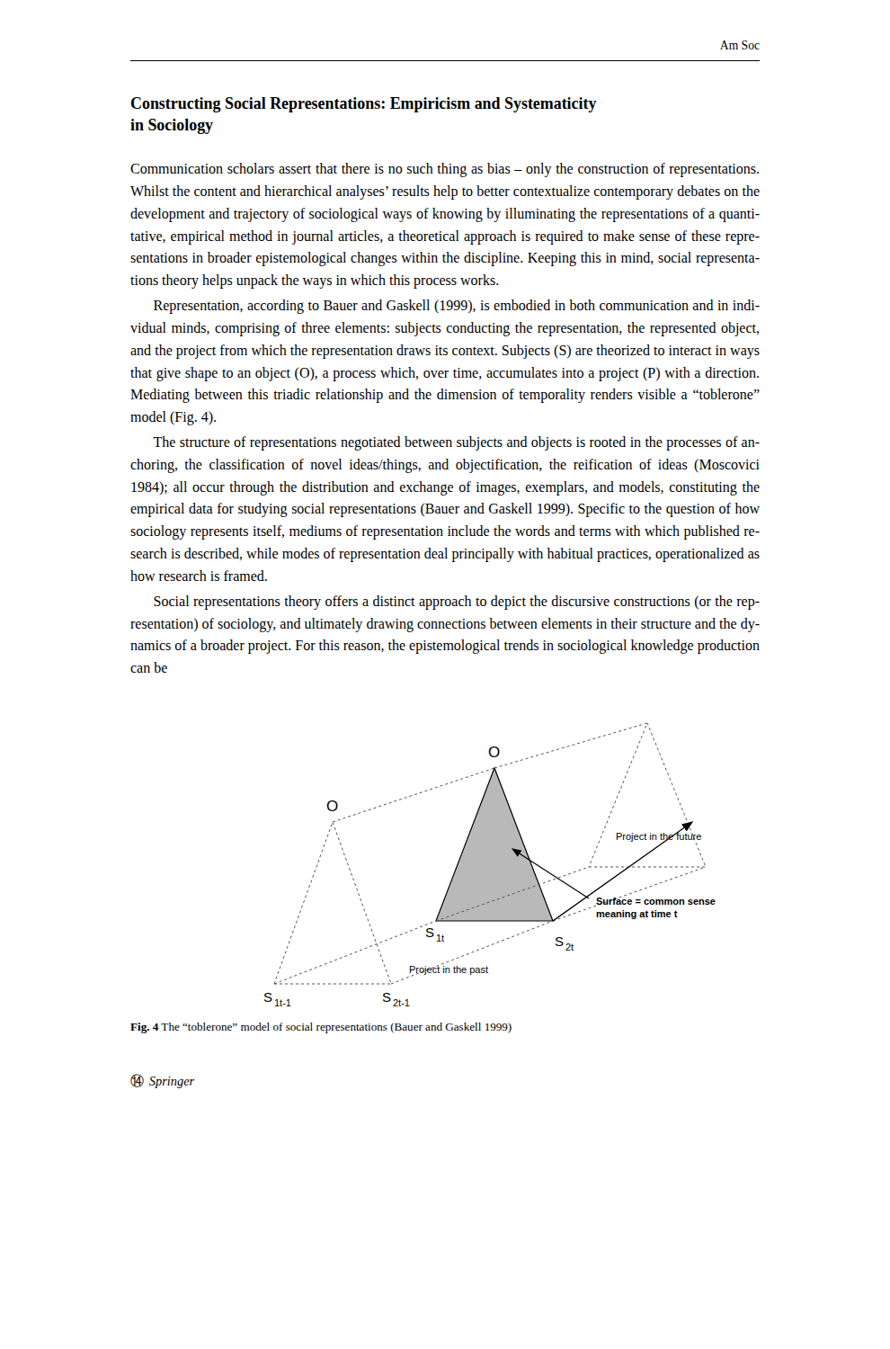Am Soc
Constructing Social Representations: Empiricism and Systematicity
in Sociology
Communication scholars assert that there is no such thing as bias – only the construction of representations. Whilst the content and hierarchical analyses’ results help to better contextualize contemporary debates on the development and trajectory of sociological ways of knowing by illuminating the representations of a quantitative, empirical method in journal articles, a theoretical approach is required to make sense of these representations in broader epistemological changes within the discipline. Keeping this in mind, social representations theory helps unpack the ways in which this process works.
Representation, according to Bauer and Gaskell (1999), is embodied in both communication and in individual minds, comprising of three elements: subjects conducting the representation, the represented object, and the project from which the representation draws its context. Subjects (S) are theorized to interact in ways that give shape to an object (O), a process which, over time, accumulates into a project (P) with a direction. Mediating between this triadic relationship and the dimension of temporality renders visible a “toblerone” model (Fig. 4).
The structure of representations negotiated between subjects and objects is rooted in the processes of anchoring, the classification of novel ideas/things, and objectification, the reification of ideas (Moscovici 1984); all occur through the distribution and exchange of images, exemplars, and models, constituting the empirical data for studying social representations (Bauer and Gaskell 1999). Specific to the question of how sociology represents itself, mediums of representation include the words and terms with which published research is described, while modes of representation deal principally with habitual practices, operationalized as how research is framed.
Social representations theory offers a distinct approach to depict the discursive constructions (or the representation) of sociology, and ultimately drawing connections between elements in their structure and the dynamics of a broader project. For this reason, the epistemological trends in sociological knowledge production can be
O O S 1t S 2t S 1t-1 S 2t-1 Surface = common sense meaning at time t Project in the future Project in the past
Fig. 4 The “toblerone” model of social representations (Bauer and Gaskell 1999)
⑭ Springer